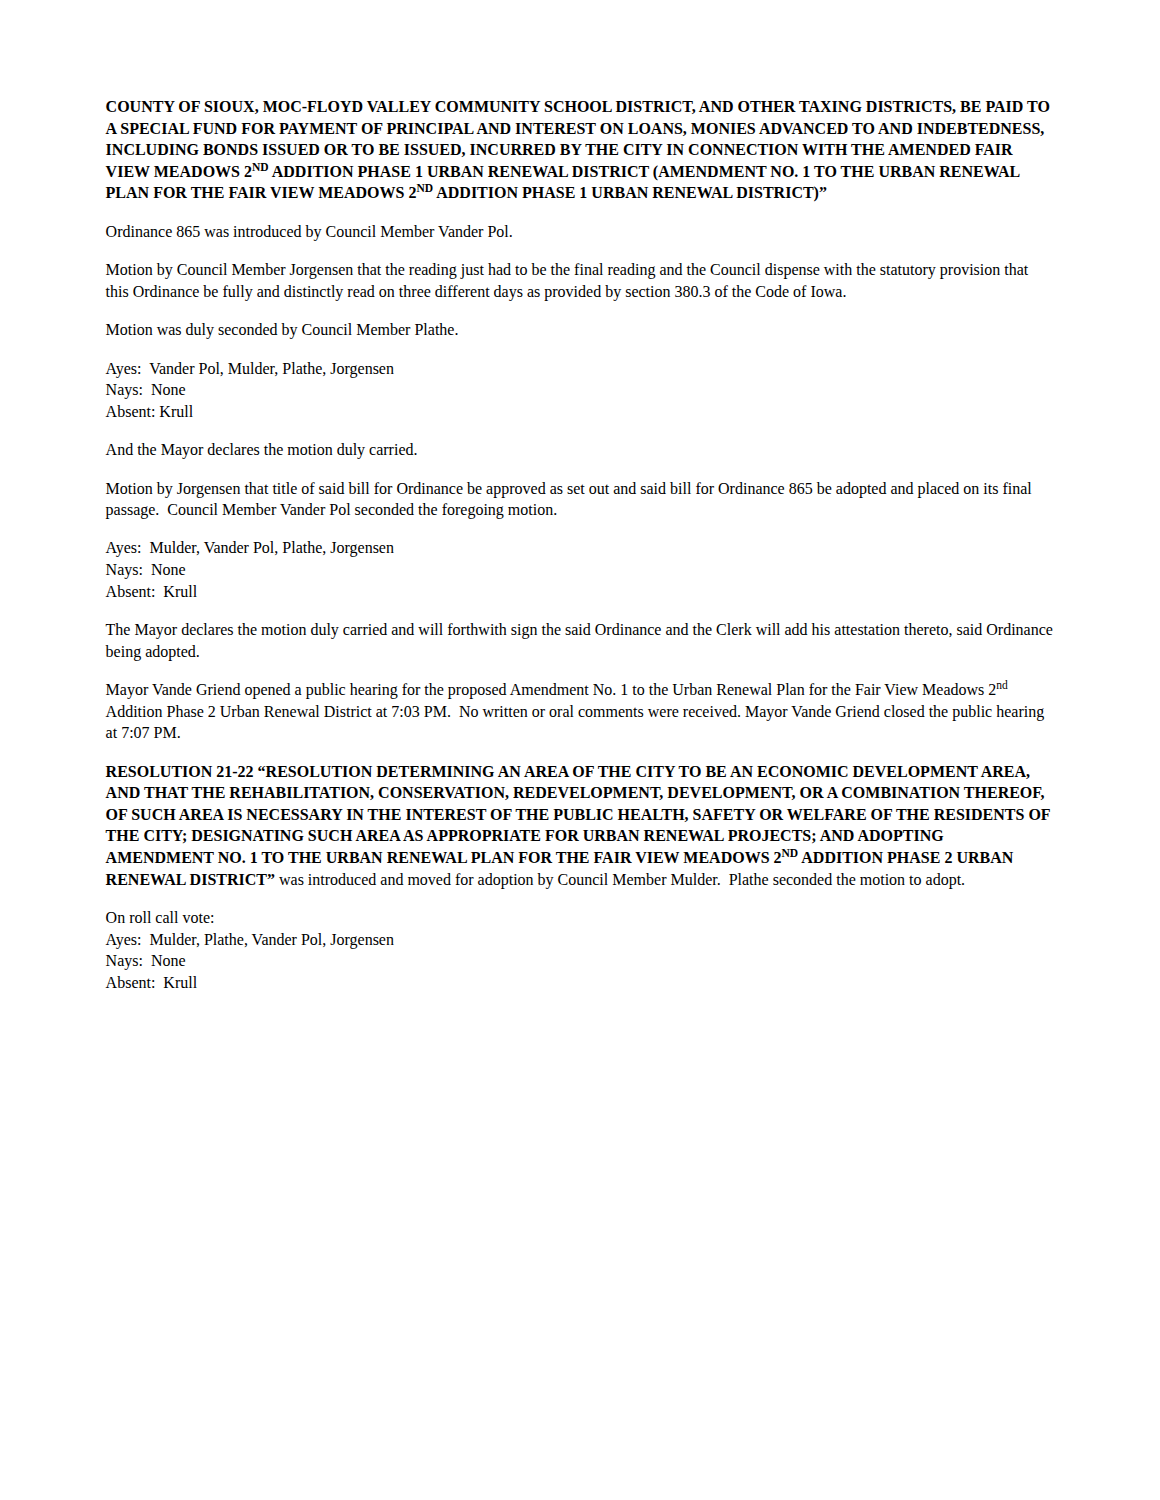County of Sioux, Moc-Floyd Valley Community School District, and other taxing districts, be paid to a special fund for payment of principal and interest on loans, monies advanced to and indebtedness, including bonds issued or to be issued, incurred by the City in connection with the Amended Fair View Meadows 2nd Addition Phase 1 Urban Renewal District (Amendment No. 1 to the Urban Renewal Plan for the Fair View Meadows 2nd Addition Phase 1 Urban Renewal District)”
Ordinance 865 was introduced by Council Member Vander Pol.
Motion by Council Member Jorgensen that the reading just had to be the final reading and the Council dispense with the statutory provision that this Ordinance be fully and distinctly read on three different days as provided by section 380.3 of the Code of Iowa.
Motion was duly seconded by Council Member Plathe.
Ayes: Vander Pol, Mulder, Plathe, Jorgensen
Nays: None
Absent: Krull
And the Mayor declares the motion duly carried.
Motion by Jorgensen that title of said bill for Ordinance be approved as set out and said bill for Ordinance 865 be adopted and placed on its final passage. Council Member Vander Pol seconded the foregoing motion.
Ayes: Mulder, Vander Pol, Plathe, Jorgensen
Nays: None
Absent: Krull
The Mayor declares the motion duly carried and will forthwith sign the said Ordinance and the Clerk will add his attestation thereto, said Ordinance being adopted.
Mayor Vande Griend opened a public hearing for the proposed Amendment No. 1 to the Urban Renewal Plan for the Fair View Meadows 2nd Addition Phase 2 Urban Renewal District at 7:03 PM. No written or oral comments were received. Mayor Vande Griend closed the public hearing at 7:07 PM.
RESOLUTION 21-22 “RESOLUTION DETERMINING AN AREA OF THE CITY TO BE AN ECONOMIC DEVELOPMENT AREA, AND THAT THE REHABILITATION, CONSERVATION, REDEVELOPMENT, DEVELOPMENT, OR A COMBINATION THEREOF, OF SUCH AREA IS NECESSARY IN THE INTEREST OF THE PUBLIC HEALTH, SAFETY OR WELFARE OF THE RESIDENTS OF THE CITY; DESIGNATING SUCH AREA AS APPROPRIATE FOR URBAN RENEWAL PROJECTS; AND ADOPTING AMENDMENT NO. 1 TO THE URBAN RENEWAL PLAN FOR THE FAIR VIEW MEADOWS 2ND ADDITION PHASE 2 URBAN RENEWAL DISTRICT” was introduced and moved for adoption by Council Member Mulder. Plathe seconded the motion to adopt.
On roll call vote:
Ayes: Mulder, Plathe, Vander Pol, Jorgensen
Nays: None
Absent: Krull